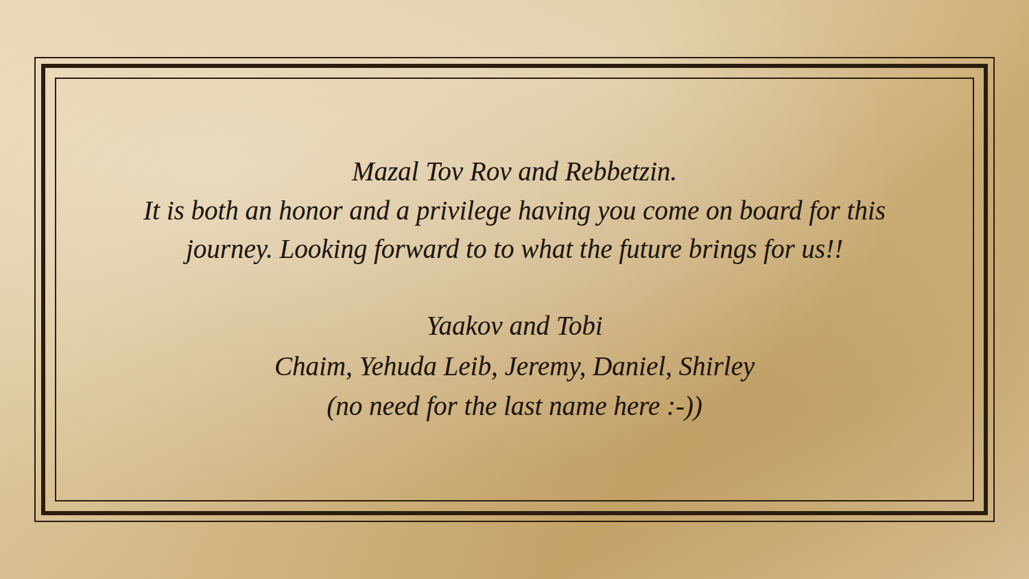Mazal Tov Rov and Rebbetzin.
It is both an honor and a privilege having you come on board for this journey. Looking forward to to what the future brings for us!!
Yaakov and Tobi
Chaim, Yehuda Leib, Jeremy, Daniel, Shirley
(no need for the last name here :-))